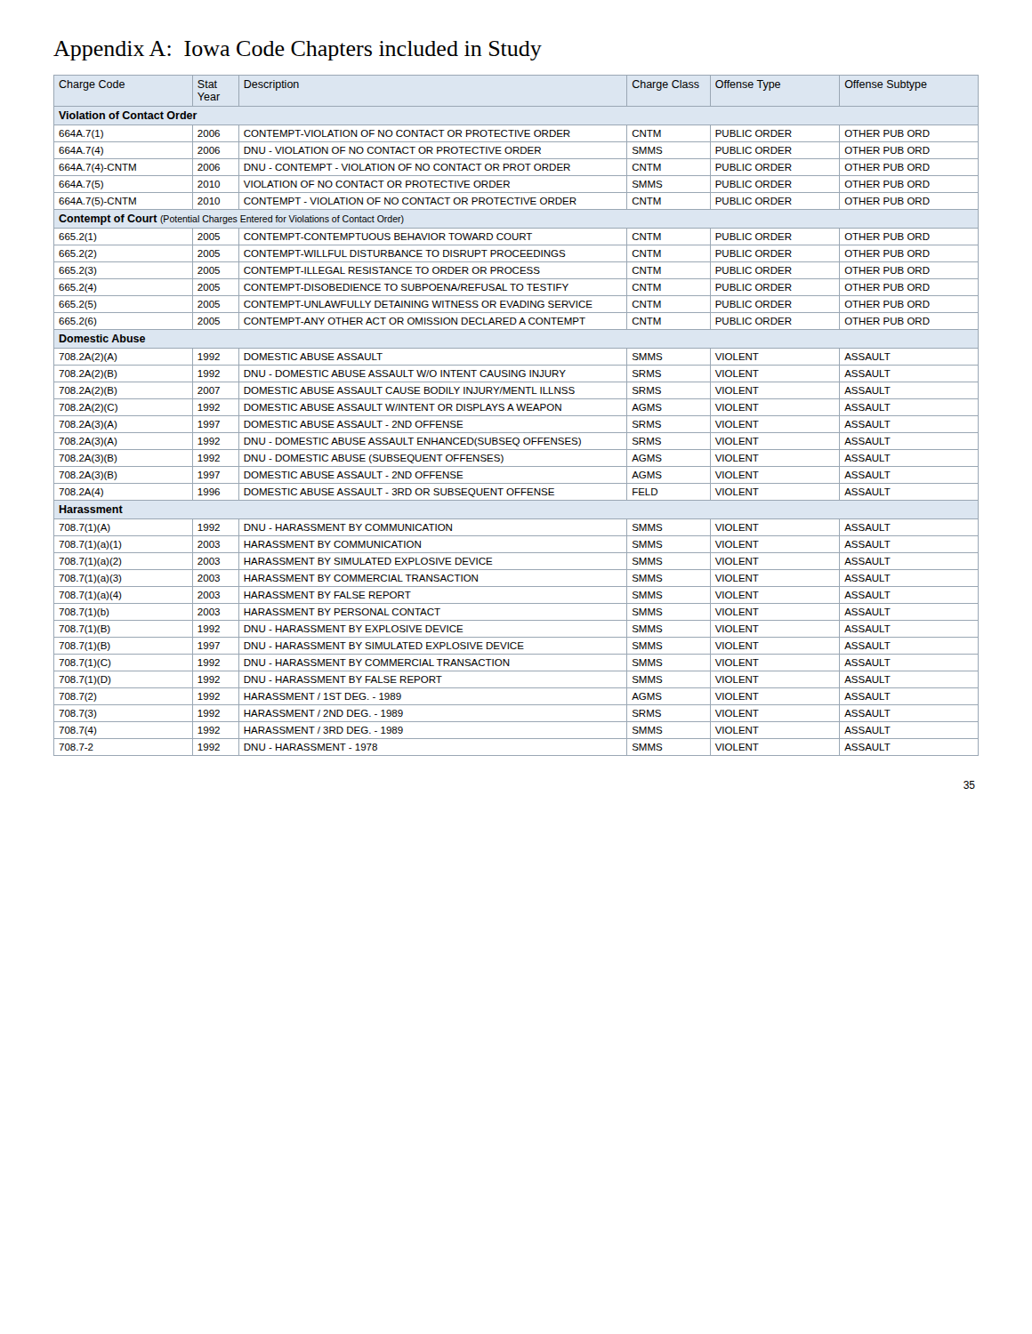Appendix A: Iowa Code Chapters included in Study
| Charge Code | Stat Year | Description | Charge Class | Offense Type | Offense Subtype |
| --- | --- | --- | --- | --- | --- |
| Violation of Contact Order |
| 664A.7(1) | 2006 | CONTEMPT-VIOLATION OF NO CONTACT OR PROTECTIVE ORDER | CNTM | PUBLIC ORDER | OTHER PUB ORD |
| 664A.7(4) | 2006 | DNU - VIOLATION OF NO CONTACT OR PROTECTIVE ORDER | SMMS | PUBLIC ORDER | OTHER PUB ORD |
| 664A.7(4)-CNTM | 2006 | DNU - CONTEMPT - VIOLATION OF NO CONTACT OR PROT ORDER | CNTM | PUBLIC ORDER | OTHER PUB ORD |
| 664A.7(5) | 2010 | VIOLATION OF NO CONTACT OR PROTECTIVE ORDER | SMMS | PUBLIC ORDER | OTHER PUB ORD |
| 664A.7(5)-CNTM | 2010 | CONTEMPT - VIOLATION OF NO CONTACT OR PROTECTIVE ORDER | CNTM | PUBLIC ORDER | OTHER PUB ORD |
| Contempt of Court (Potential Charges Entered for Violations of Contact Order) |
| 665.2(1) | 2005 | CONTEMPT-CONTEMPTUOUS BEHAVIOR TOWARD COURT | CNTM | PUBLIC ORDER | OTHER PUB ORD |
| 665.2(2) | 2005 | CONTEMPT-WILLFUL DISTURBANCE TO DISRUPT PROCEEDINGS | CNTM | PUBLIC ORDER | OTHER PUB ORD |
| 665.2(3) | 2005 | CONTEMPT-ILLEGAL RESISTANCE TO ORDER OR PROCESS | CNTM | PUBLIC ORDER | OTHER PUB ORD |
| 665.2(4) | 2005 | CONTEMPT-DISOBEDIENCE TO SUBPOENA/REFUSAL TO TESTIFY | CNTM | PUBLIC ORDER | OTHER PUB ORD |
| 665.2(5) | 2005 | CONTEMPT-UNLAWFULLY DETAINING WITNESS OR EVADING SERVICE | CNTM | PUBLIC ORDER | OTHER PUB ORD |
| 665.2(6) | 2005 | CONTEMPT-ANY OTHER ACT OR OMISSION DECLARED A CONTEMPT | CNTM | PUBLIC ORDER | OTHER PUB ORD |
| Domestic Abuse |
| 708.2A(2)(A) | 1992 | DOMESTIC ABUSE ASSAULT | SMMS | VIOLENT | ASSAULT |
| 708.2A(2)(B) | 1992 | DNU - DOMESTIC ABUSE ASSAULT W/O INTENT CAUSING INJURY | SRMS | VIOLENT | ASSAULT |
| 708.2A(2)(B) | 2007 | DOMESTIC ABUSE ASSAULT CAUSE BODILY INJURY/MENTL ILLNSS | SRMS | VIOLENT | ASSAULT |
| 708.2A(2)(C) | 1992 | DOMESTIC ABUSE ASSAULT W/INTENT OR DISPLAYS A WEAPON | AGMS | VIOLENT | ASSAULT |
| 708.2A(3)(A) | 1997 | DOMESTIC ABUSE ASSAULT - 2ND OFFENSE | SRMS | VIOLENT | ASSAULT |
| 708.2A(3)(A) | 1992 | DNU - DOMESTIC ABUSE ASSAULT ENHANCED(SUBSEQ OFFENSES) | SRMS | VIOLENT | ASSAULT |
| 708.2A(3)(B) | 1992 | DNU - DOMESTIC ABUSE (SUBSEQUENT OFFENSES) | AGMS | VIOLENT | ASSAULT |
| 708.2A(3)(B) | 1997 | DOMESTIC ABUSE ASSAULT - 2ND OFFENSE | AGMS | VIOLENT | ASSAULT |
| 708.2A(4) | 1996 | DOMESTIC ABUSE ASSAULT - 3RD OR SUBSEQUENT OFFENSE | FELD | VIOLENT | ASSAULT |
| Harassment |
| 708.7(1)(A) | 1992 | DNU - HARASSMENT BY COMMUNICATION | SMMS | VIOLENT | ASSAULT |
| 708.7(1)(a)(1) | 2003 | HARASSMENT BY COMMUNICATION | SMMS | VIOLENT | ASSAULT |
| 708.7(1)(a)(2) | 2003 | HARASSMENT BY SIMULATED EXPLOSIVE DEVICE | SMMS | VIOLENT | ASSAULT |
| 708.7(1)(a)(3) | 2003 | HARASSMENT BY COMMERCIAL TRANSACTION | SMMS | VIOLENT | ASSAULT |
| 708.7(1)(a)(4) | 2003 | HARASSMENT BY FALSE REPORT | SMMS | VIOLENT | ASSAULT |
| 708.7(1)(b) | 2003 | HARASSMENT BY PERSONAL CONTACT | SMMS | VIOLENT | ASSAULT |
| 708.7(1)(B) | 1992 | DNU - HARASSMENT BY EXPLOSIVE DEVICE | SMMS | VIOLENT | ASSAULT |
| 708.7(1)(B) | 1997 | DNU - HARASSMENT BY SIMULATED EXPLOSIVE DEVICE | SMMS | VIOLENT | ASSAULT |
| 708.7(1)(C) | 1992 | DNU - HARASSMENT BY COMMERCIAL TRANSACTION | SMMS | VIOLENT | ASSAULT |
| 708.7(1)(D) | 1992 | DNU - HARASSMENT BY FALSE REPORT | SMMS | VIOLENT | ASSAULT |
| 708.7(2) | 1992 | HARASSMENT / 1ST DEG. - 1989 | AGMS | VIOLENT | ASSAULT |
| 708.7(3) | 1992 | HARASSMENT / 2ND DEG. - 1989 | SRMS | VIOLENT | ASSAULT |
| 708.7(4) | 1992 | HARASSMENT / 3RD DEG. - 1989 | SMMS | VIOLENT | ASSAULT |
| 708.7-2 | 1992 | DNU - HARASSMENT - 1978 | SMMS | VIOLENT | ASSAULT |
35